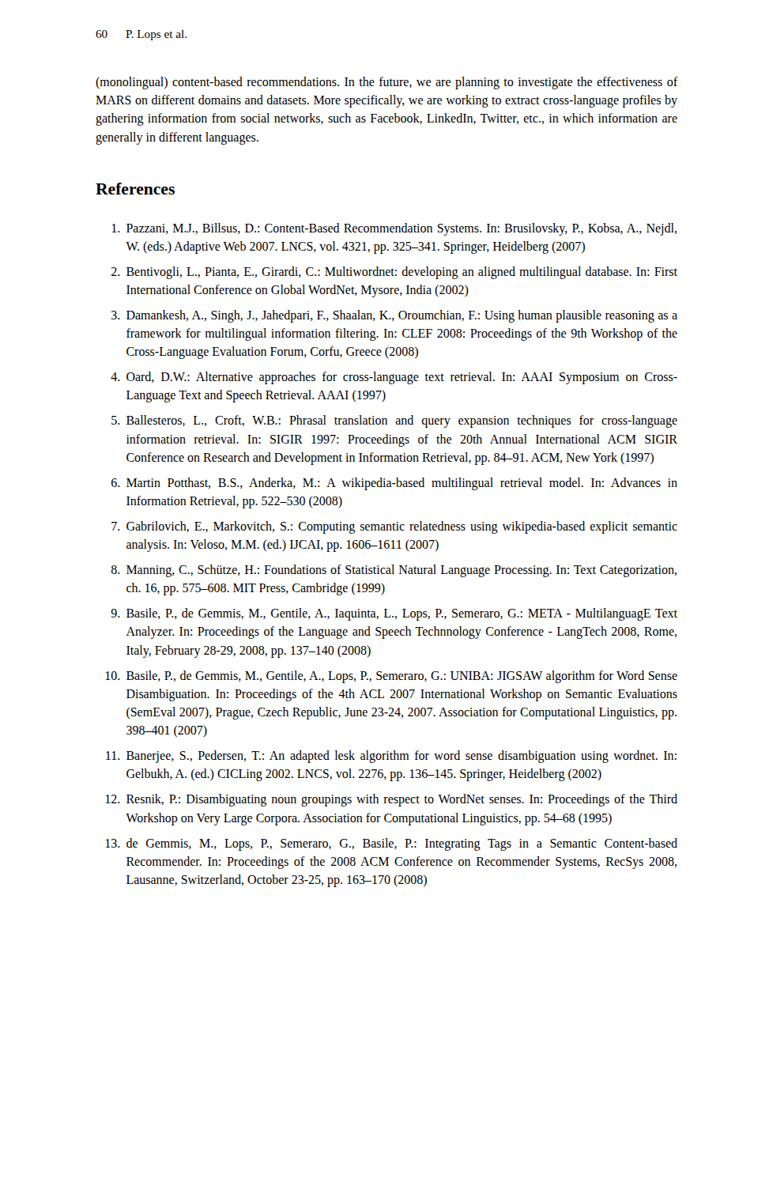60 P. Lops et al.
(monolingual) content-based recommendations. In the future, we are planning to investigate the effectiveness of MARS on different domains and datasets. More specifically, we are working to extract cross-language profiles by gathering information from social networks, such as Facebook, LinkedIn, Twitter, etc., in which information are generally in different languages.
References
Pazzani, M.J., Billsus, D.: Content-Based Recommendation Systems. In: Brusilovsky, P., Kobsa, A., Nejdl, W. (eds.) Adaptive Web 2007. LNCS, vol. 4321, pp. 325–341. Springer, Heidelberg (2007)
Bentivogli, L., Pianta, E., Girardi, C.: Multiwordnet: developing an aligned multilingual database. In: First International Conference on Global WordNet, Mysore, India (2002)
Damankesh, A., Singh, J., Jahedpari, F., Shaalan, K., Oroumchian, F.: Using human plausible reasoning as a framework for multilingual information filtering. In: CLEF 2008: Proceedings of the 9th Workshop of the Cross-Language Evaluation Forum, Corfu, Greece (2008)
Oard, D.W.: Alternative approaches for cross-language text retrieval. In: AAAI Symposium on Cross-Language Text and Speech Retrieval. AAAI (1997)
Ballesteros, L., Croft, W.B.: Phrasal translation and query expansion techniques for cross-language information retrieval. In: SIGIR 1997: Proceedings of the 20th Annual International ACM SIGIR Conference on Research and Development in Information Retrieval, pp. 84–91. ACM, New York (1997)
Martin Potthast, B.S., Anderka, M.: A wikipedia-based multilingual retrieval model. In: Advances in Information Retrieval, pp. 522–530 (2008)
Gabrilovich, E., Markovitch, S.: Computing semantic relatedness using wikipedia-based explicit semantic analysis. In: Veloso, M.M. (ed.) IJCAI, pp. 1606–1611 (2007)
Manning, C., Schütze, H.: Foundations of Statistical Natural Language Processing. In: Text Categorization, ch. 16, pp. 575–608. MIT Press, Cambridge (1999)
Basile, P., de Gemmis, M., Gentile, A., Iaquinta, L., Lops, P., Semeraro, G.: META - MultilanguagE Text Analyzer. In: Proceedings of the Language and Speech Technnology Conference - LangTech 2008, Rome, Italy, February 28-29, 2008, pp. 137–140 (2008)
Basile, P., de Gemmis, M., Gentile, A., Lops, P., Semeraro, G.: UNIBA: JIGSAW algorithm for Word Sense Disambiguation. In: Proceedings of the 4th ACL 2007 International Workshop on Semantic Evaluations (SemEval 2007), Prague, Czech Republic, June 23-24, 2007. Association for Computational Linguistics, pp. 398–401 (2007)
Banerjee, S., Pedersen, T.: An adapted lesk algorithm for word sense disambiguation using wordnet. In: Gelbukh, A. (ed.) CICLing 2002. LNCS, vol. 2276, pp. 136–145. Springer, Heidelberg (2002)
Resnik, P.: Disambiguating noun groupings with respect to WordNet senses. In: Proceedings of the Third Workshop on Very Large Corpora. Association for Computational Linguistics, pp. 54–68 (1995)
de Gemmis, M., Lops, P., Semeraro, G., Basile, P.: Integrating Tags in a Semantic Content-based Recommender. In: Proceedings of the 2008 ACM Conference on Recommender Systems, RecSys 2008, Lausanne, Switzerland, October 23-25, pp. 163–170 (2008)